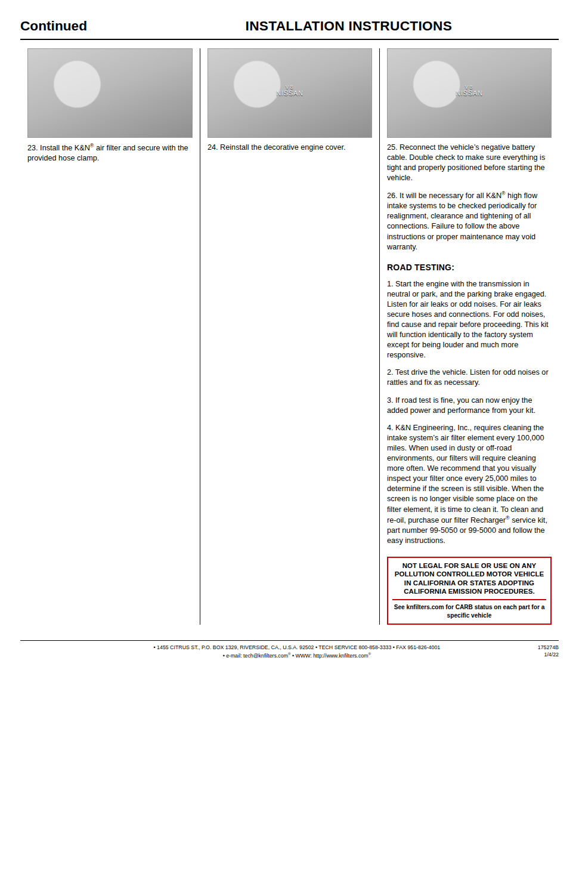Continued
INSTALLATION INSTRUCTIONS
23. Install the K&N® air filter and secure with the provided hose clamp.
V8 NISSAN
24. Reinstall the decorative engine cover.
V8 NISSAN
25. Reconnect the vehicle’s negative battery cable. Double check to make sure everything is tight and properly positioned before starting the vehicle.
26. It will be necessary for all K&N® high flow intake systems to be checked periodically for realignment, clearance and tightening of all connections. Failure to follow the above instructions or proper maintenance may void warranty.
ROAD TESTING:
1. Start the engine with the transmission in neutral or park, and the parking brake engaged. Listen for air leaks or odd noises. For air leaks secure hoses and connections. For odd noises, find cause and repair before proceeding. This kit will function identically to the factory system except for being louder and much more responsive.
2. Test drive the vehicle. Listen for odd noises or rattles and fix as necessary.
3. If road test is fine, you can now enjoy the added power and performance from your kit.
4. K&N Engineering, Inc., requires cleaning the intake system’s air filter element every 100,000 miles. When used in dusty or off-road environments, our filters will require cleaning more often. We recommend that you visually inspect your filter once every 25,000 miles to determine if the screen is still visible. When the screen is no longer visible some place on the filter element, it is time to clean it. To clean and re-oil, purchase our filter Recharger® service kit, part number 99-5050 or 99-5000 and follow the easy instructions.
NOT LEGAL FOR SALE OR USE ON ANY POLLUTION CONTROLLED MOTOR VEHICLE IN CALIFORNIA OR STATES ADOPTING CALIFORNIA EMISSION PROCEDURES.
See knfilters.com for CARB status on each part for a specific vehicle
• 1455 CITRUS ST., P.O. BOX 1329, RIVERSIDE, CA., U.S.A. 92502 • TECH SERVICE 800-858-3333 • FAX 951-826-4001
• e-mail: tech@knfilters.com® • WWW: http://www.knfilters.com®
175274B
1/4/22